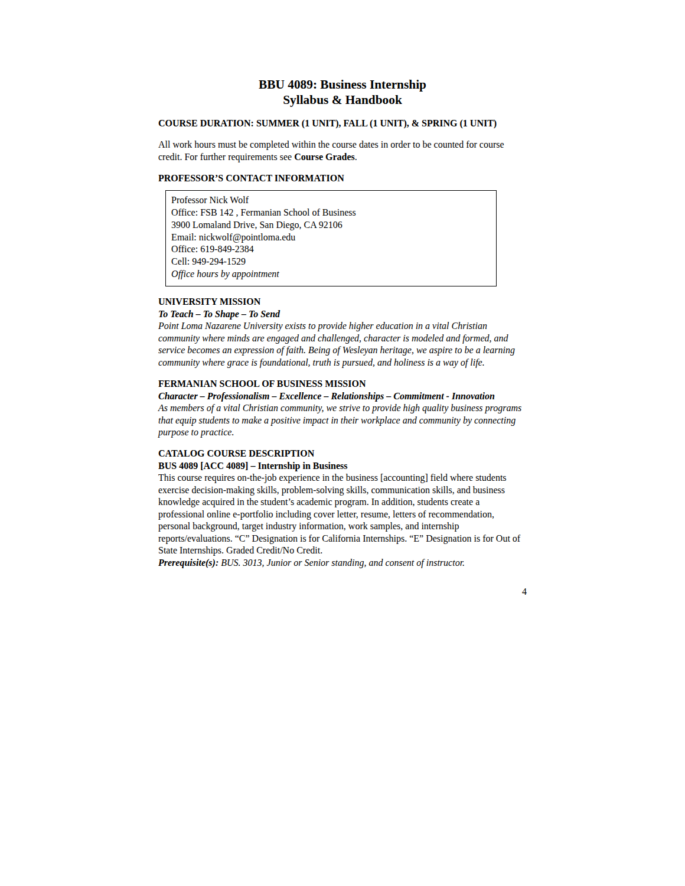BBU 4089: Business Internship
Syllabus & Handbook
Course Duration: Summer (1 unit), Fall (1 unit), & Spring (1 unit)
All work hours must be completed within the course dates in order to be counted for course credit. For further requirements see Course Grades.
Professor’s Contact Information
Professor Nick Wolf
Office: FSB 142 , Fermanian School of Business
3900 Lomaland Drive, San Diego, CA 92106
Email: nickwolf@pointloma.edu
Office: 619-849-2384
Cell: 949-294-1529
Office hours by appointment
University Mission
To Teach – To Shape – To Send
Point Loma Nazarene University exists to provide higher education in a vital Christian community where minds are engaged and challenged, character is modeled and formed, and service becomes an expression of faith. Being of Wesleyan heritage, we aspire to be a learning community where grace is foundational, truth is pursued, and holiness is a way of life.
Fermanian School of Business Mission
Character – Professionalism – Excellence – Relationships – Commitment - Innovation
As members of a vital Christian community, we strive to provide high quality business programs that equip students to make a positive impact in their workplace and community by connecting purpose to practice.
Catalog Course Description
BUS 4089 [ACC 4089] – Internship in Business
This course requires on-the-job experience in the business [accounting] field where students exercise decision-making skills, problem-solving skills, communication skills, and business knowledge acquired in the student’s academic program. In addition, students create a professional online e-portfolio including cover letter, resume, letters of recommendation, personal background, target industry information, work samples, and internship reports/evaluations. “C” Designation is for California Internships. “E” Designation is for Out of State Internships. Graded Credit/No Credit.
Prerequisite(s): BUS. 3013, Junior or Senior standing, and consent of instructor.
4